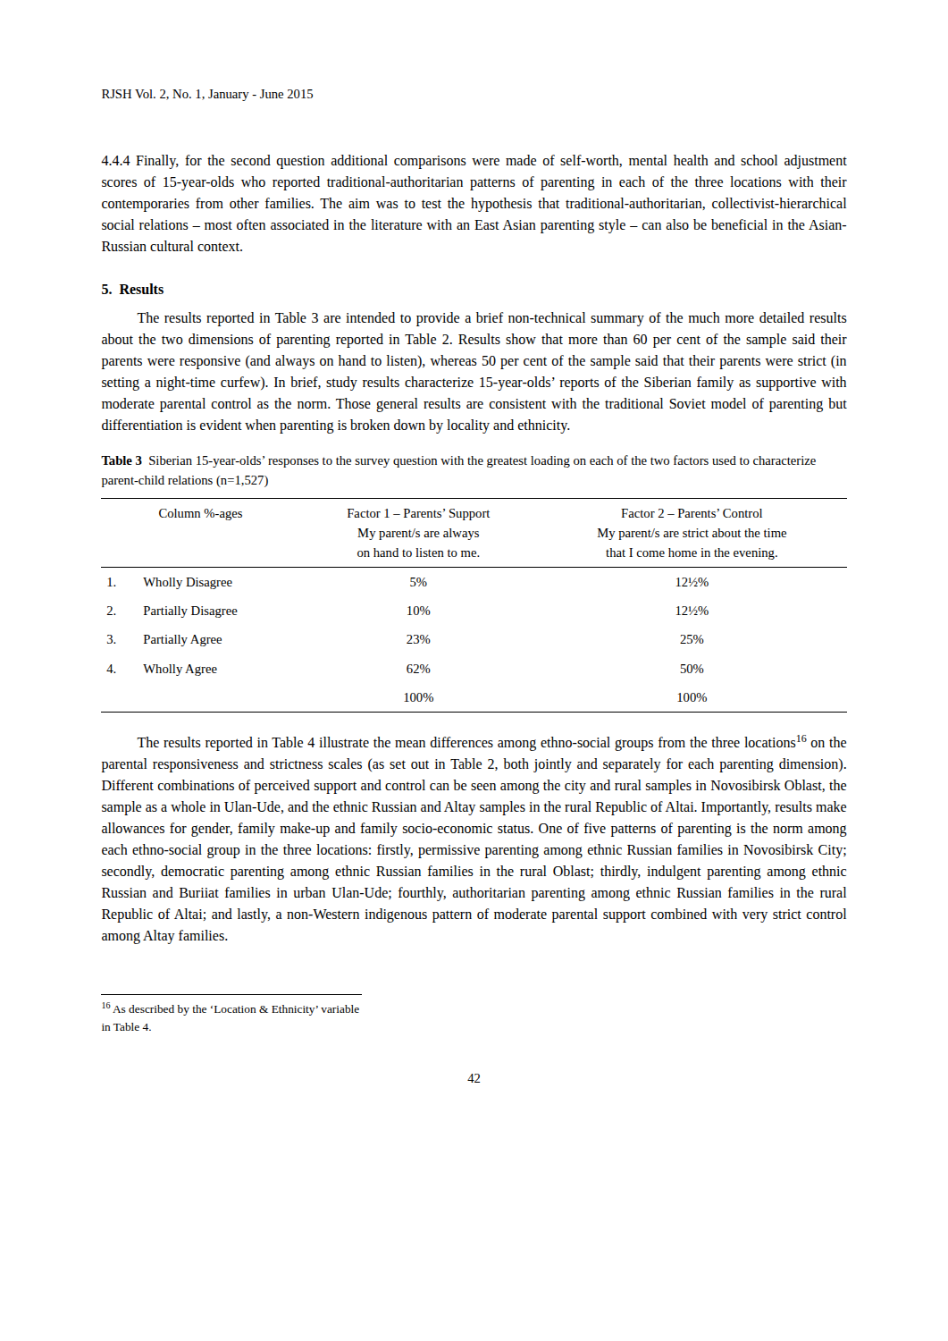RJSH Vol. 2, No. 1, January - June 2015
4.4.4 Finally, for the second question additional comparisons were made of self-worth, mental health and school adjustment scores of 15-year-olds who reported traditional-authoritarian patterns of parenting in each of the three locations with their contemporaries from other families. The aim was to test the hypothesis that traditional-authoritarian, collectivist-hierarchical social relations – most often associated in the literature with an East Asian parenting style – can also be beneficial in the Asian-Russian cultural context.
5. Results
The results reported in Table 3 are intended to provide a brief non-technical summary of the much more detailed results about the two dimensions of parenting reported in Table 2. Results show that more than 60 per cent of the sample said their parents were responsive (and always on hand to listen), whereas 50 per cent of the sample said that their parents were strict (in setting a night-time curfew). In brief, study results characterize 15-year-olds’ reports of the Siberian family as supportive with moderate parental control as the norm. Those general results are consistent with the traditional Soviet model of parenting but differentiation is evident when parenting is broken down by locality and ethnicity.
Table 3 Siberian 15-year-olds’ responses to the survey question with the greatest loading on each of the two factors used to characterize parent-child relations (n=1,527)
| Column %-ages | Factor 1 – Parents’ Support My parent/s are always on hand to listen to me. | Factor 2 – Parents’ Control My parent/s are strict about the time that I come home in the evening. |
| --- | --- | --- |
| 1. | Wholly Disagree | 5% | 12½% |
| 2. | Partially Disagree | 10% | 12½% |
| 3. | Partially Agree | 23% | 25% |
| 4. | Wholly Agree | 62% | 50% |
| | | 100% | 100% |
The results reported in Table 4 illustrate the mean differences among ethno-social groups from the three locations16 on the parental responsiveness and strictness scales (as set out in Table 2, both jointly and separately for each parenting dimension). Different combinations of perceived support and control can be seen among the city and rural samples in Novosibirsk Oblast, the sample as a whole in Ulan-Ude, and the ethnic Russian and Altay samples in the rural Republic of Altai. Importantly, results make allowances for gender, family make-up and family socio-economic status. One of five patterns of parenting is the norm among each ethno-social group in the three locations: firstly, permissive parenting among ethnic Russian families in Novosibirsk City; secondly, democratic parenting among ethnic Russian families in the rural Oblast; thirdly, indulgent parenting among ethnic Russian and Buriiat families in urban Ulan-Ude; fourthly, authoritarian parenting among ethnic Russian families in the rural Republic of Altai; and lastly, a non-Western indigenous pattern of moderate parental support combined with very strict control among Altay families.
16 As described by the ‘Location & Ethnicity’ variable in Table 4.
42